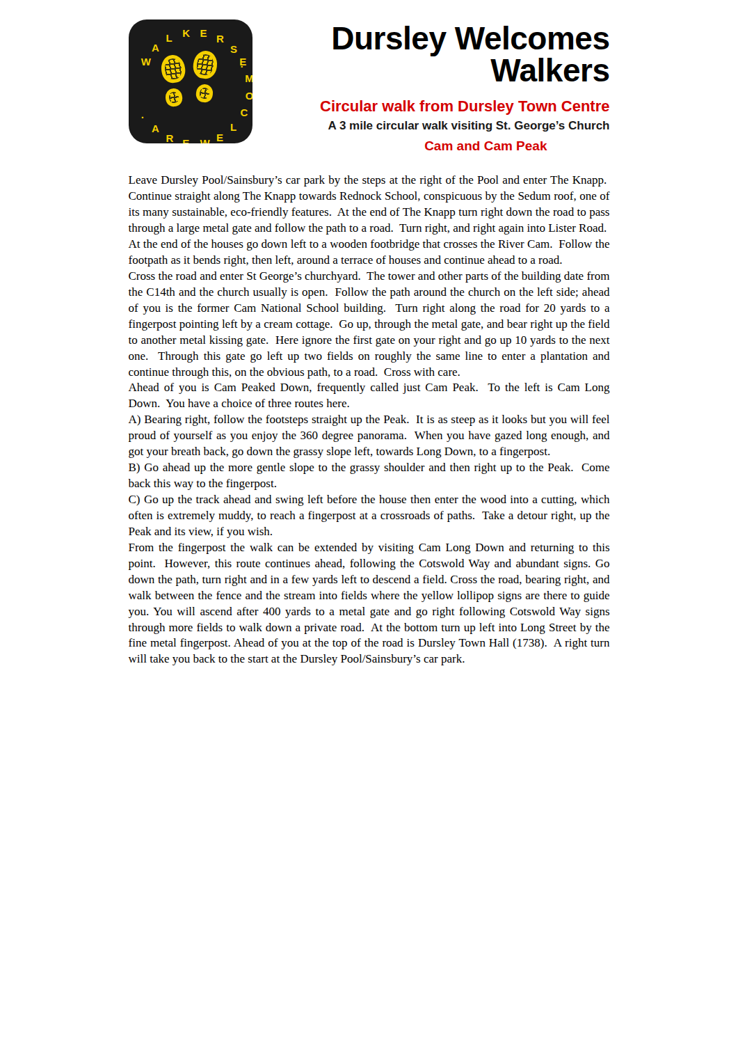W A L K E R S . . A R E W E L C O M E
Dursley Welcomes Walkers
Circular walk from Dursley Town Centre
A 3 mile circular walk visiting St. George’s Church
Cam and Cam Peak
Leave Dursley Pool/Sainsbury’s car park by the steps at the right of the Pool and enter The Knapp. Continue straight along The Knapp towards Rednock School, conspicuous by the Sedum roof, one of its many sustainable, eco-friendly features. At the end of The Knapp turn right down the road to pass through a large metal gate and follow the path to a road. Turn right, and right again into Lister Road. At the end of the houses go down left to a wooden footbridge that crosses the River Cam. Follow the footpath as it bends right, then left, around a terrace of houses and continue ahead to a road.
Cross the road and enter St George’s churchyard. The tower and other parts of the building date from the C14th and the church usually is open. Follow the path around the church on the left side; ahead of you is the former Cam National School building. Turn right along the road for 20 yards to a fingerpost pointing left by a cream cottage. Go up, through the metal gate, and bear right up the field to another metal kissing gate. Here ignore the first gate on your right and go up 10 yards to the next one. Through this gate go left up two fields on roughly the same line to enter a plantation and continue through this, on the obvious path, to a road. Cross with care.
Ahead of you is Cam Peaked Down, frequently called just Cam Peak. To the left is Cam Long Down. You have a choice of three routes here.
A) Bearing right, follow the footsteps straight up the Peak. It is as steep as it looks but you will feel proud of yourself as you enjoy the 360 degree panorama. When you have gazed long enough, and got your breath back, go down the grassy slope left, towards Long Down, to a fingerpost.
B) Go ahead up the more gentle slope to the grassy shoulder and then right up to the Peak. Come back this way to the fingerpost.
C) Go up the track ahead and swing left before the house then enter the wood into a cutting, which often is extremely muddy, to reach a fingerpost at a crossroads of paths. Take a detour right, up the Peak and its view, if you wish.
From the fingerpost the walk can be extended by visiting Cam Long Down and returning to this point. However, this route continues ahead, following the Cotswold Way and abundant signs. Go down the path, turn right and in a few yards left to descend a field. Cross the road, bearing right, and walk between the fence and the stream into fields where the yellow lollipop signs are there to guide you. You will ascend after 400 yards to a metal gate and go right following Cotswold Way signs through more fields to walk down a private road. At the bottom turn up left into Long Street by the fine metal fingerpost. Ahead of you at the top of the road is Dursley Town Hall (1738). A right turn will take you back to the start at the Dursley Pool/Sainsbury’s car park.